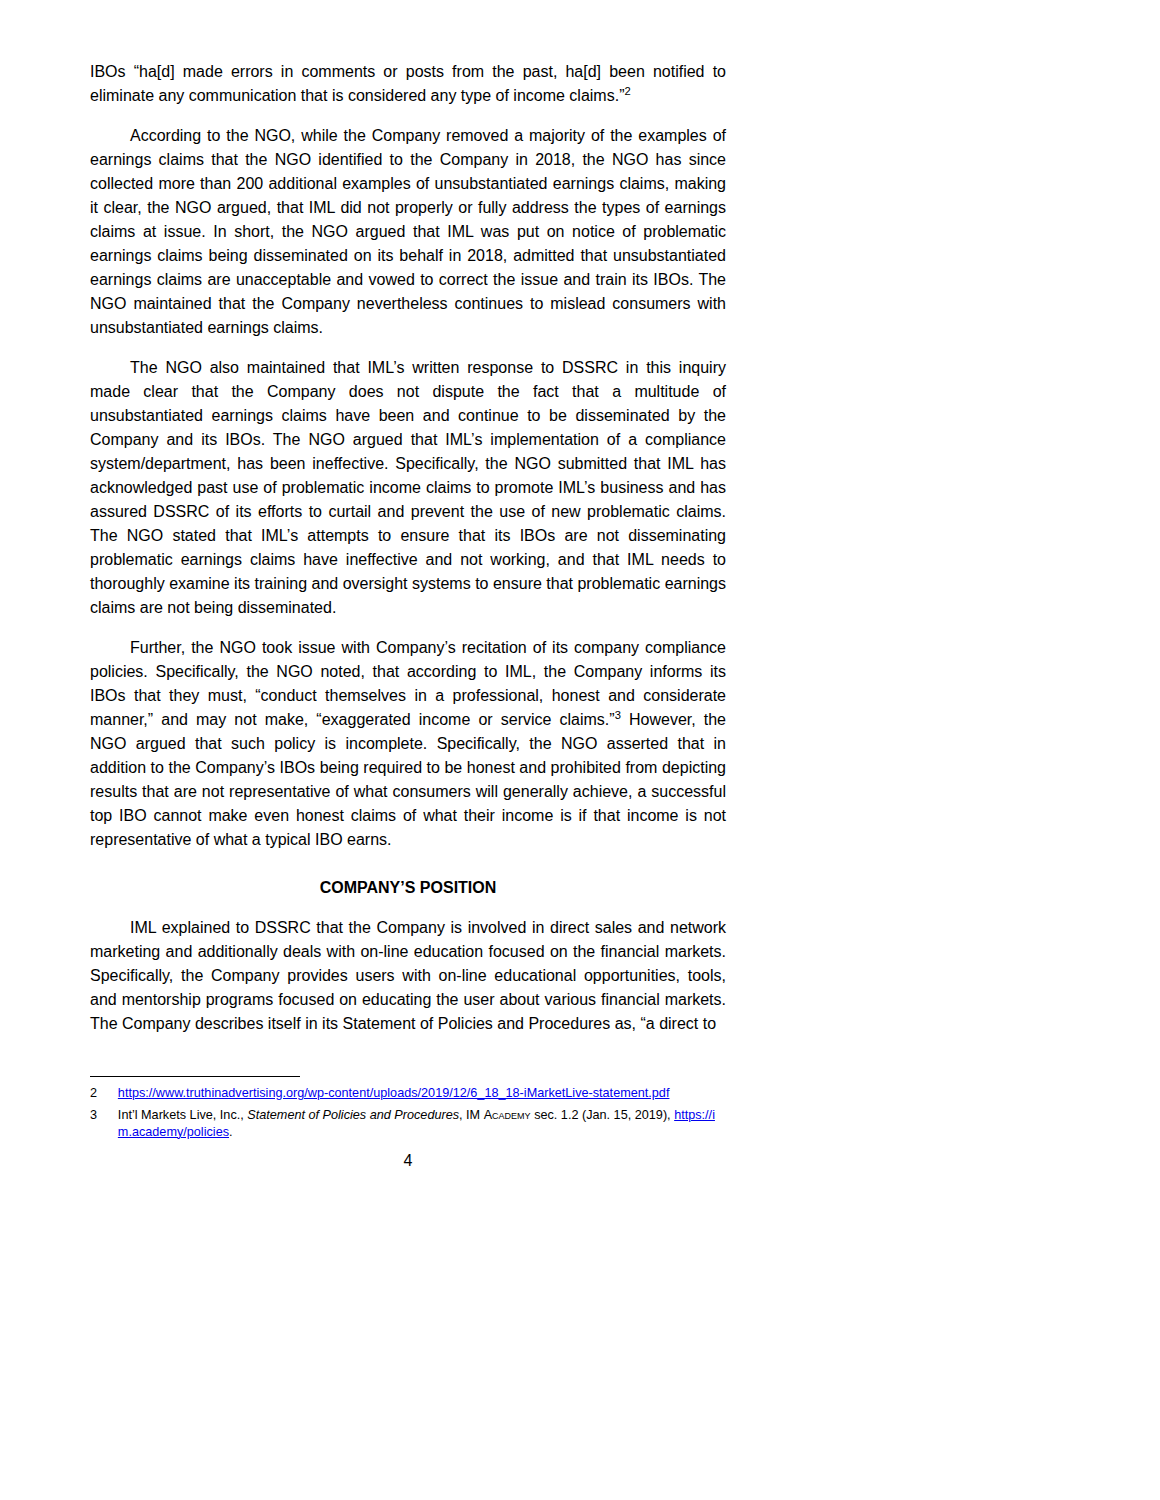IBOs “ha[d] made errors in comments or posts from the past, ha[d] been notified to eliminate any communication that is considered any type of income claims.”2
According to the NGO, while the Company removed a majority of the examples of earnings claims that the NGO identified to the Company in 2018, the NGO has since collected more than 200 additional examples of unsubstantiated earnings claims, making it clear, the NGO argued, that IML did not properly or fully address the types of earnings claims at issue. In short, the NGO argued that IML was put on notice of problematic earnings claims being disseminated on its behalf in 2018, admitted that unsubstantiated earnings claims are unacceptable and vowed to correct the issue and train its IBOs. The NGO maintained that the Company nevertheless continues to mislead consumers with unsubstantiated earnings claims.
The NGO also maintained that IML’s written response to DSSRC in this inquiry made clear that the Company does not dispute the fact that a multitude of unsubstantiated earnings claims have been and continue to be disseminated by the Company and its IBOs. The NGO argued that IML’s implementation of a compliance system/department, has been ineffective. Specifically, the NGO submitted that IML has acknowledged past use of problematic income claims to promote IML’s business and has assured DSSRC of its efforts to curtail and prevent the use of new problematic claims. The NGO stated that IML’s attempts to ensure that its IBOs are not disseminating problematic earnings claims have ineffective and not working, and that IML needs to thoroughly examine its training and oversight systems to ensure that problematic earnings claims are not being disseminated.
Further, the NGO took issue with Company’s recitation of its company compliance policies. Specifically, the NGO noted, that according to IML, the Company informs its IBOs that they must, “conduct themselves in a professional, honest and considerate manner,” and may not make, “exaggerated income or service claims.”3 However, the NGO argued that such policy is incomplete. Specifically, the NGO asserted that in addition to the Company’s IBOs being required to be honest and prohibited from depicting results that are not representative of what consumers will generally achieve, a successful top IBO cannot make even honest claims of what their income is if that income is not representative of what a typical IBO earns.
COMPANY’S POSITION
IML explained to DSSRC that the Company is involved in direct sales and network marketing and additionally deals with on-line education focused on the financial markets. Specifically, the Company provides users with on-line educational opportunities, tools, and mentorship programs focused on educating the user about various financial markets. The Company describes itself in its Statement of Policies and Procedures as, “a direct to
2 https://www.truthinadvertising.org/wp-content/uploads/2019/12/6_18_18-iMarketLive-statement.pdf
3 Int’l Markets Live, Inc., Statement of Policies and Procedures, IM Academy sec. 1.2 (Jan. 15, 2019), https://im.academy/policies.
4